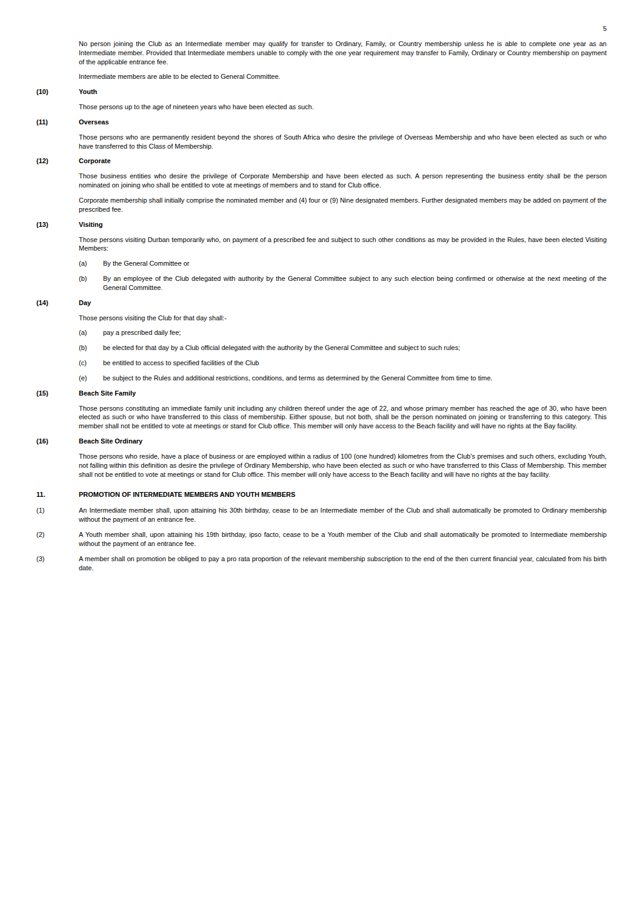5
No person joining the Club as an Intermediate member may qualify for transfer to Ordinary, Family, or Country membership unless he is able to complete one year as an Intermediate member. Provided that Intermediate members unable to comply with the one year requirement may transfer to Family, Ordinary or Country membership on payment of the applicable entrance fee.
Intermediate members are able to be elected to General Committee.
(10)
Youth
Those persons up to the age of nineteen years who have been elected as such.
(11)
Overseas
Those persons who are permanently resident beyond the shores of South Africa who desire the privilege of Overseas Membership and who have been elected as such or who have transferred to this Class of Membership.
(12)
Corporate
Those business entities who desire the privilege of Corporate Membership and have been elected as such. A person representing the business entity shall be the person nominated on joining who shall be entitled to vote at meetings of members and to stand for Club office.
Corporate membership shall initially comprise the nominated member and (4) four or (9) Nine designated members. Further designated members may be added on payment of the prescribed fee.
(13)
Visiting
Those persons visiting Durban temporarily who, on payment of a prescribed fee and subject to such other conditions as may be provided in the Rules, have been elected Visiting Members:
(a)
By the General Committee or
(b)
By an employee of the Club delegated with authority by the General Committee subject to any such election being confirmed or otherwise at the next meeting of the General Committee.
(14)
Day
Those persons visiting the Club for that day shall:-
(a)
pay a prescribed daily fee;
(b)
be elected for that day by a Club official delegated with the authority by the General Committee and subject to such rules;
(c)
be entitled to access to specified facilities of the Club
(e)
be subject to the Rules and additional restrictions, conditions, and terms as determined by the General Committee from time to time.
(15)
Beach Site Family
Those persons constituting an immediate family unit including any children thereof under the age of 22, and whose primary member has reached the age of 30, who have been elected as such or who have transferred to this class of membership. Either spouse, but not both, shall be the person nominated on joining or transferring to this category. This member shall not be entitled to vote at meetings or stand for Club office. This member will only have access to the Beach facility and will have no rights at the Bay facility.
(16)
Beach Site Ordinary
Those persons who reside, have a place of business or are employed within a radius of 100 (one hundred) kilometres from the Club's premises and such others, excluding Youth, not falling within this definition as desire the privilege of Ordinary Membership, who have been elected as such or who have transferred to this Class of Membership. This member shall not be entitled to vote at meetings or stand for Club office. This member will only have access to the Beach facility and will have no rights at the bay facility.
11.
PROMOTION OF INTERMEDIATE MEMBERS AND YOUTH MEMBERS
(1)
An Intermediate member shall, upon attaining his 30th birthday, cease to be an Intermediate member of the Club and shall automatically be promoted to Ordinary membership without the payment of an entrance fee.
(2)
A Youth member shall, upon attaining his 19th birthday, ipso facto, cease to be a Youth member of the Club and shall automatically be promoted to Intermediate membership without the payment of an entrance fee.
(3)
A member shall on promotion be obliged to pay a pro rata proportion of the relevant membership subscription to the end of the then current financial year, calculated from his birth date.